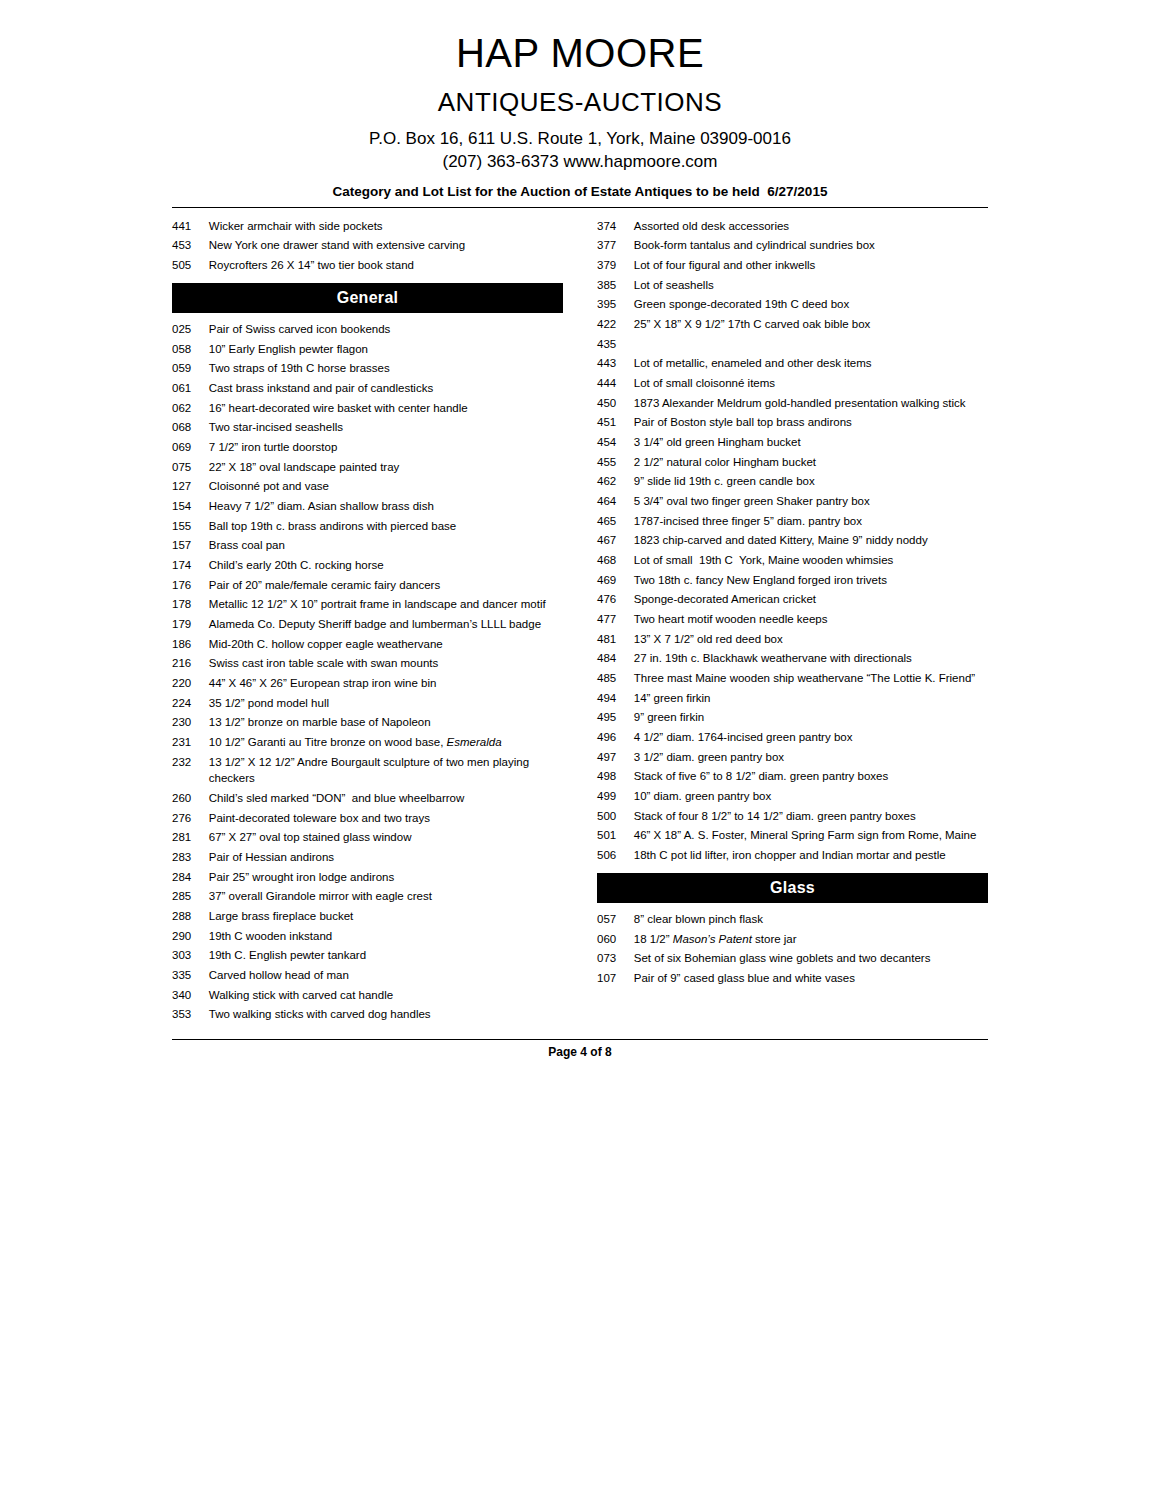HAP MOORE
ANTIQUES-AUCTIONS
P.O. Box 16, 611 U.S. Route 1, York, Maine 03909-0016
(207) 363-6373 www.hapmoore.com
Category and Lot List for the Auction of Estate Antiques to be held 6/27/2015
| 441 | Wicker armchair with side pockets |
| 453 | New York one drawer stand with extensive carving |
| 505 | Roycrofters 26 X 14” two tier book stand |
General
| 025 | Pair of Swiss carved icon bookends |
| 058 | 10” Early English pewter flagon |
| 059 | Two straps of 19th C horse brasses |
| 061 | Cast brass inkstand and pair of candlesticks |
| 062 | 16” heart-decorated wire basket with center handle |
| 068 | Two star-incised seashells |
| 069 | 7 1/2” iron turtle doorstop |
| 075 | 22” X 18” oval landscape painted tray |
| 127 | Cloisonné pot and vase |
| 154 | Heavy 7 1/2” diam. Asian shallow brass dish |
| 155 | Ball top 19th c. brass andirons with pierced base |
| 157 | Brass coal pan |
| 174 | Child’s early 20th C. rocking horse |
| 176 | Pair of 20” male/female ceramic fairy dancers |
| 178 | Metallic 12 1/2” X 10” portrait frame in landscape and dancer motif |
| 179 | Alameda Co. Deputy Sheriff badge and lumberman’s LLLL badge |
| 186 | Mid-20th C. hollow copper eagle weathervane |
| 216 | Swiss cast iron table scale with swan mounts |
| 220 | 44” X 46” X 26” European strap iron wine bin |
| 224 | 35 1/2” pond model hull |
| 230 | 13 1/2” bronze on marble base of Napoleon |
| 231 | 10 1/2” Garanti au Titre bronze on wood base, Esmeralda |
| 232 | 13 1/2” X 12 1/2” Andre Bourgault sculpture of two men playing checkers |
| 260 | Child’s sled marked “DON” and blue wheelbarrow |
| 276 | Paint-decorated toleware box and two trays |
| 281 | 67” X 27” oval top stained glass window |
| 283 | Pair of Hessian andirons |
| 284 | Pair 25” wrought iron lodge andirons |
| 285 | 37” overall Girandole mirror with eagle crest |
| 288 | Large brass fireplace bucket |
| 290 | 19th C wooden inkstand |
| 303 | 19th C. English pewter tankard |
| 335 | Carved hollow head of man |
| 340 | Walking stick with carved cat handle |
| 353 | Two walking sticks with carved dog handles |
| 374 | Assorted old desk accessories |
| 377 | Book-form tantalus and cylindrical sundries box |
| 379 | Lot of four figural and other inkwells |
| 385 | Lot of seashells |
| 395 | Green sponge-decorated 19th C deed box |
| 422 | 25” X 18” X 9 1/2” 17th C carved oak bible box |
| 435 | |
| 443 | Lot of metallic, enameled and other desk items |
| 444 | Lot of small cloisonné items |
| 450 | 1873 Alexander Meldrum gold-handled presentation walking stick |
| 451 | Pair of Boston style ball top brass andirons |
| 454 | 3 1/4” old green Hingham bucket |
| 455 | 2 1/2” natural color Hingham bucket |
| 462 | 9” slide lid 19th c. green candle box |
| 464 | 5 3/4” oval two finger green Shaker pantry box |
| 465 | 1787-incised three finger 5” diam. pantry box |
| 467 | 1823 chip-carved and dated Kittery, Maine 9” niddy noddy |
| 468 | Lot of small 19th C York, Maine wooden whimsies |
| 469 | Two 18th c. fancy New England forged iron trivets |
| 476 | Sponge-decorated American cricket |
| 477 | Two heart motif wooden needle keeps |
| 481 | 13” X 7 1/2” old red deed box |
| 484 | 27 in. 19th c. Blackhawk weathervane with directionals |
| 485 | Three mast Maine wooden ship weathervane “The Lottie K. Friend” |
| 494 | 14” green firkin |
| 495 | 9” green firkin |
| 496 | 4 1/2” diam. 1764-incised green pantry box |
| 497 | 3 1/2” diam. green pantry box |
| 498 | Stack of five 6” to 8 1/2” diam. green pantry boxes |
| 499 | 10” diam. green pantry box |
| 500 | Stack of four 8 1/2” to 14 1/2” diam. green pantry boxes |
| 501 | 46” X 18” A. S. Foster, Mineral Spring Farm sign from Rome, Maine |
| 506 | 18th C pot lid lifter, iron chopper and Indian mortar and pestle |
Glass
| 057 | 8” clear blown pinch flask |
| 060 | 18 1/2” Mason’s Patent store jar |
| 073 | Set of six Bohemian glass wine goblets and two decanters |
| 107 | Pair of 9” cased glass blue and white vases |
Page 4 of 8